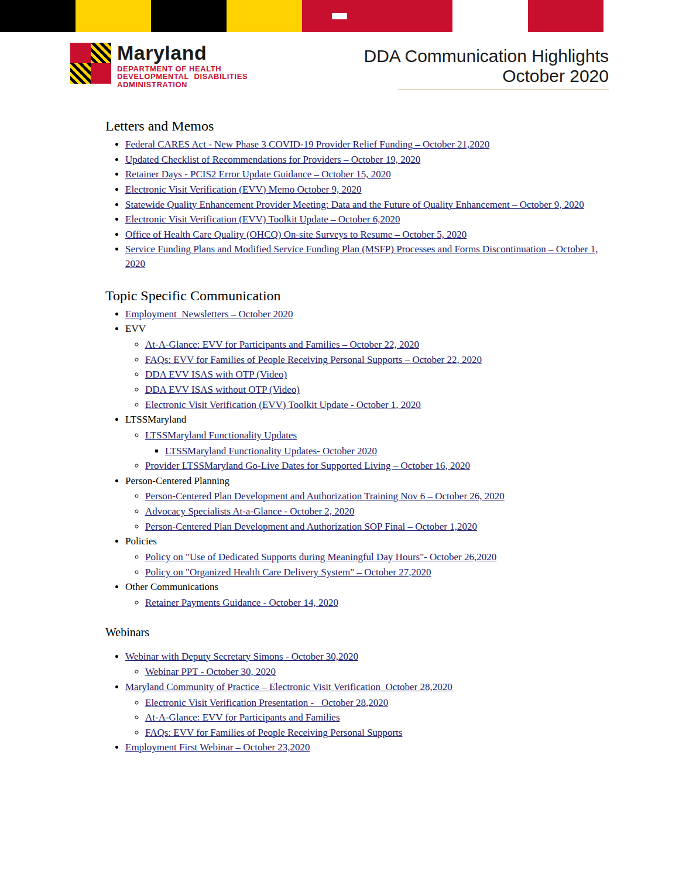Maryland
DEPARTMENT OF HEALTH
DEVELOPMENTAL DISABILITIES
ADMINISTRATION
DDA Communication Highlights
October 2020
Letters and Memos
Federal CARES Act - New Phase 3 COVID-19 Provider Relief Funding – October 21,2020
Updated Checklist of Recommendations for Providers – October 19, 2020
Retainer Days - PCIS2 Error Update Guidance – October 15, 2020
Electronic Visit Verification (EVV) Memo October 9, 2020
Statewide Quality Enhancement Provider Meeting: Data and the Future of Quality Enhancement – October 9, 2020
Electronic Visit Verification (EVV) Toolkit Update – October 6,2020
Office of Health Care Quality (OHCQ) On-site Surveys to Resume – October 5, 2020
Service Funding Plans and Modified Service Funding Plan (MSFP) Processes and Forms Discontinuation – October 1, 2020
Topic Specific Communication
Employment Newsletters – October 2020
EVV
At-A-Glance: EVV for Participants and Families – October 22, 2020
FAQs: EVV for Families of People Receiving Personal Supports – October 22, 2020
DDA EVV ISAS with OTP (Video)
DDA EVV ISAS without OTP (Video)
Electronic Visit Verification (EVV) Toolkit Update - October 1, 2020
LTSSMaryland
LTSSMaryland Functionality Updates
LTSSMaryland Functionality Updates- October 2020
Provider LTSSMaryland Go-Live Dates for Supported Living – October 16, 2020
Person-Centered Planning
Person-Centered Plan Development and Authorization Training Nov 6 – October 26, 2020
Advocacy Specialists At-a-Glance - October 2, 2020
Person-Centered Plan Development and Authorization SOP Final – October 1,2020
Policies
Policy on "Use of Dedicated Supports during Meaningful Day Hours"- October 26,2020
Policy on "Organized Health Care Delivery System" – October 27,2020
Other Communications
Retainer Payments Guidance - October 14, 2020
Webinars
Webinar with Deputy Secretary Simons - October 30,2020
Webinar PPT - October 30, 2020
Maryland Community of Practice – Electronic Visit Verification October 28,2020
Electronic Visit Verification Presentation - October 28,2020
At-A-Glance: EVV for Participants and Families
FAQs: EVV for Families of People Receiving Personal Supports
Employment First Webinar – October 23,2020